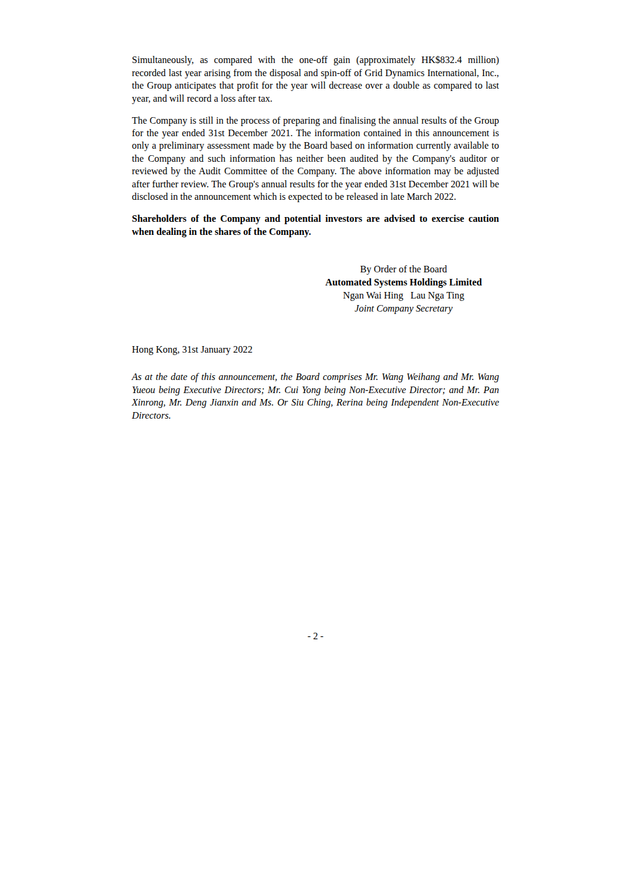Simultaneously, as compared with the one-off gain (approximately HK$832.4 million) recorded last year arising from the disposal and spin-off of Grid Dynamics International, Inc., the Group anticipates that profit for the year will decrease over a double as compared to last year, and will record a loss after tax.
The Company is still in the process of preparing and finalising the annual results of the Group for the year ended 31st December 2021. The information contained in this announcement is only a preliminary assessment made by the Board based on information currently available to the Company and such information has neither been audited by the Company's auditor or reviewed by the Audit Committee of the Company. The above information may be adjusted after further review. The Group's annual results for the year ended 31st December 2021 will be disclosed in the announcement which is expected to be released in late March 2022.
Shareholders of the Company and potential investors are advised to exercise caution when dealing in the shares of the Company.
By Order of the Board Automated Systems Holdings Limited Ngan Wai Hing Lau Nga Ting Joint Company Secretary
Hong Kong, 31st January 2022
As at the date of this announcement, the Board comprises Mr. Wang Weihang and Mr. Wang Yueou being Executive Directors; Mr. Cui Yong being Non-Executive Director; and Mr. Pan Xinrong, Mr. Deng Jianxin and Ms. Or Siu Ching, Rerina being Independent Non-Executive Directors.
- 2 -